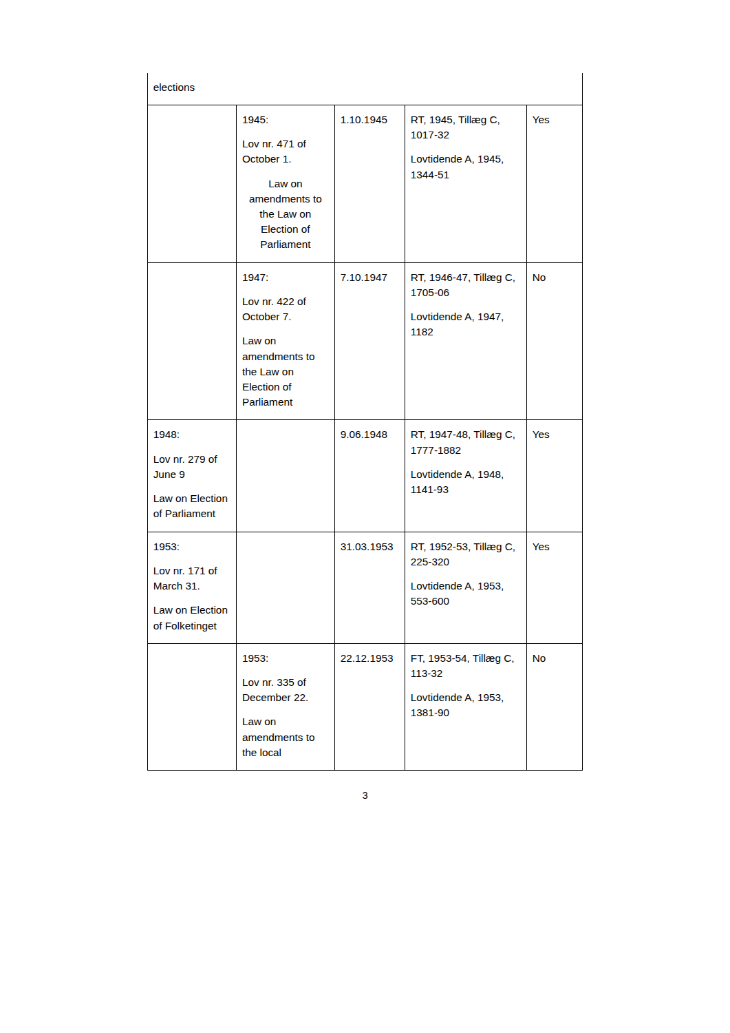| elections |
| | 1945: Lov nr. 471 of October 1. Law on amendments to the Law on Election of Parliament | 1.10.1945 | RT, 1945, Tillæg C, 1017-32 Lovtidende A, 1945, 1344-51 | Yes |
| | 1947: Lov nr. 422 of October 7. Law on amendments to the Law on Election of Parliament | 7.10.1947 | RT, 1946-47, Tillæg C, 1705-06 Lovtidende A, 1947, 1182 | No |
| 1948: Lov nr. 279 of June 9 Law on Election of Parliament | | 9.06.1948 | RT, 1947-48, Tillæg C, 1777-1882 Lovtidende A, 1948, 1141-93 | Yes |
| 1953: Lov nr. 171 of March 31. Law on Election of Folketinget | | 31.03.1953 | RT, 1952-53, Tillæg C, 225-320 Lovtidende A, 1953, 553-600 | Yes |
| | 1953: Lov nr. 335 of December 22. Law on amendments to the local | 22.12.1953 | FT, 1953-54, Tillæg C, 113-32 Lovtidende A, 1953, 1381-90 | No |
3